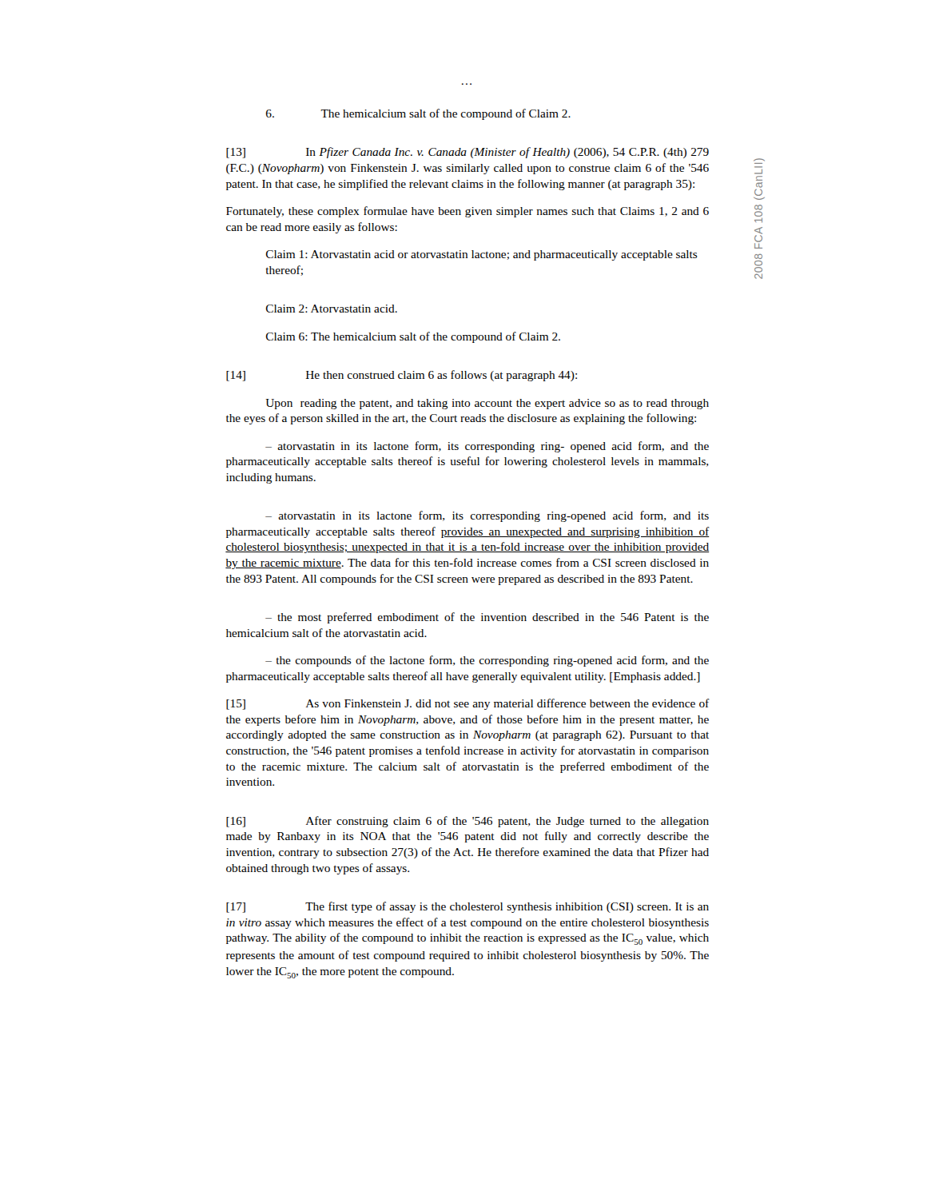2008 FCA 108 (CanLII)
…
6. The hemicalcium salt of the compound of Claim 2.
[13] In Pfizer Canada Inc. v. Canada (Minister of Health) (2006), 54 C.P.R. (4th) 279 (F.C.) (Novopharm) von Finkenstein J. was similarly called upon to construe claim 6 of the '546 patent. In that case, he simplified the relevant claims in the following manner (at paragraph 35):
Fortunately, these complex formulae have been given simpler names such that Claims 1, 2 and 6 can be read more easily as follows:
Claim 1: Atorvastatin acid or atorvastatin lactone; and pharmaceutically acceptable salts thereof;
Claim 2: Atorvastatin acid.
Claim 6: The hemicalcium salt of the compound of Claim 2.
[14] He then construed claim 6 as follows (at paragraph 44):
Upon reading the patent, and taking into account the expert advice so as to read through the eyes of a person skilled in the art, the Court reads the disclosure as explaining the following:
– atorvastatin in its lactone form, its corresponding ring- opened acid form, and the pharmaceutically acceptable salts thereof is useful for lowering cholesterol levels in mammals, including humans.
– atorvastatin in its lactone form, its corresponding ring-opened acid form, and its pharmaceutically acceptable salts thereof provides an unexpected and surprising inhibition of cholesterol biosynthesis; unexpected in that it is a ten-fold increase over the inhibition provided by the racemic mixture. The data for this ten-fold increase comes from a CSI screen disclosed in the 893 Patent. All compounds for the CSI screen were prepared as described in the 893 Patent.
– the most preferred embodiment of the invention described in the 546 Patent is the hemicalcium salt of the atorvastatin acid.
– the compounds of the lactone form, the corresponding ring-opened acid form, and the pharmaceutically acceptable salts thereof all have generally equivalent utility. [Emphasis added.]
[15] As von Finkenstein J. did not see any material difference between the evidence of the experts before him in Novopharm, above, and of those before him in the present matter, he accordingly adopted the same construction as in Novopharm (at paragraph 62). Pursuant to that construction, the '546 patent promises a tenfold increase in activity for atorvastatin in comparison to the racemic mixture. The calcium salt of atorvastatin is the preferred embodiment of the invention.
[16] After construing claim 6 of the '546 patent, the Judge turned to the allegation made by Ranbaxy in its NOA that the '546 patent did not fully and correctly describe the invention, contrary to subsection 27(3) of the Act. He therefore examined the data that Pfizer had obtained through two types of assays.
[17] The first type of assay is the cholesterol synthesis inhibition (CSI) screen. It is an in vitro assay which measures the effect of a test compound on the entire cholesterol biosynthesis pathway. The ability of the compound to inhibit the reaction is expressed as the IC50 value, which represents the amount of test compound required to inhibit cholesterol biosynthesis by 50%. The lower the IC50, the more potent the compound.